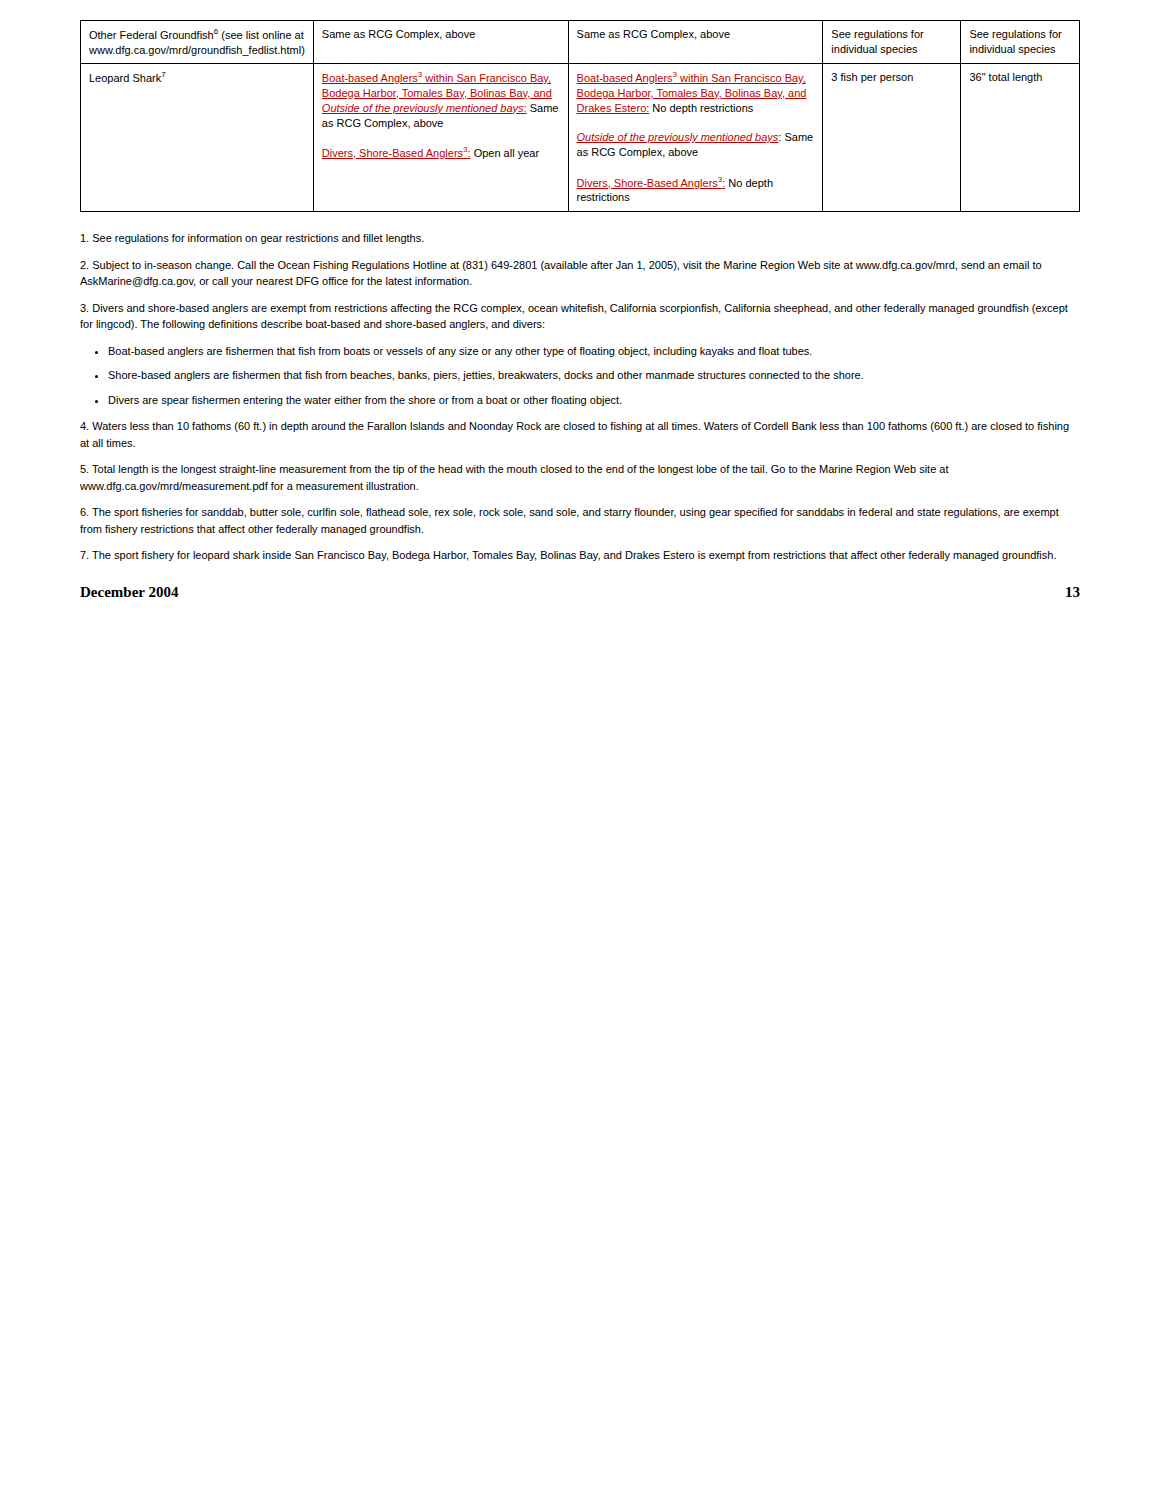| Other Federal Groundfish 6 (see list online at www.dfg.ca.gov/mrd/groundfish_fedlist.html) | Same as RCG Complex, above | Same as RCG Complex, above | See regulations for individual species | See regulations for individual species |
| --- | --- | --- | --- | --- |
| Leopard Shark 7 | Boat-based Anglers 3 within San Francisco Bay, Bodega Harbor, Tomales Bay, Bolinas Bay, and Outside of the previously mentioned bays : Same as RCG Complex, above Divers, Shore-Based Anglers 3 : Open all year | Boat-based Anglers 3 within San Francisco Bay, Bodega Harbor, Tomales Bay, Bolinas Bay, and Drakes Estero: No depth restrictions Outside of the previously mentioned bays : Same as RCG Complex, above Divers, Shore-Based Anglers 3 : No depth restrictions | 3 fish per person | 36" total length |
1. See regulations for information on gear restrictions and fillet lengths.
2. Subject to in-season change. Call the Ocean Fishing Regulations Hotline at (831) 649-2801 (available after Jan 1, 2005), visit the Marine Region Web site at www.dfg.ca.gov/mrd, send an email to AskMarine@dfg.ca.gov, or call your nearest DFG office for the latest information.
3. Divers and shore-based anglers are exempt from restrictions affecting the RCG complex, ocean whitefish, California scorpionfish, California sheephead, and other federally managed groundfish (except for lingcod). The following definitions describe boat-based and shore-based anglers, and divers:
Boat-based anglers are fishermen that fish from boats or vessels of any size or any other type of floating object, including kayaks and float tubes.
Shore-based anglers are fishermen that fish from beaches, banks, piers, jetties, breakwaters, docks and other manmade structures connected to the shore.
Divers are spear fishermen entering the water either from the shore or from a boat or other floating object.
4. Waters less than 10 fathoms (60 ft.) in depth around the Farallon Islands and Noonday Rock are closed to fishing at all times. Waters of Cordell Bank less than 100 fathoms (600 ft.) are closed to fishing at all times.
5. Total length is the longest straight-line measurement from the tip of the head with the mouth closed to the end of the longest lobe of the tail. Go to the Marine Region Web site at www.dfg.ca.gov/mrd/measurement.pdf for a measurement illustration.
6. The sport fisheries for sanddab, butter sole, curlfin sole, flathead sole, rex sole, rock sole, sand sole, and starry flounder, using gear specified for sanddabs in federal and state regulations, are exempt from fishery restrictions that affect other federally managed groundfish.
7. The sport fishery for leopard shark inside San Francisco Bay, Bodega Harbor, Tomales Bay, Bolinas Bay, and Drakes Estero is exempt from restrictions that affect other federally managed groundfish.
December 2004
13